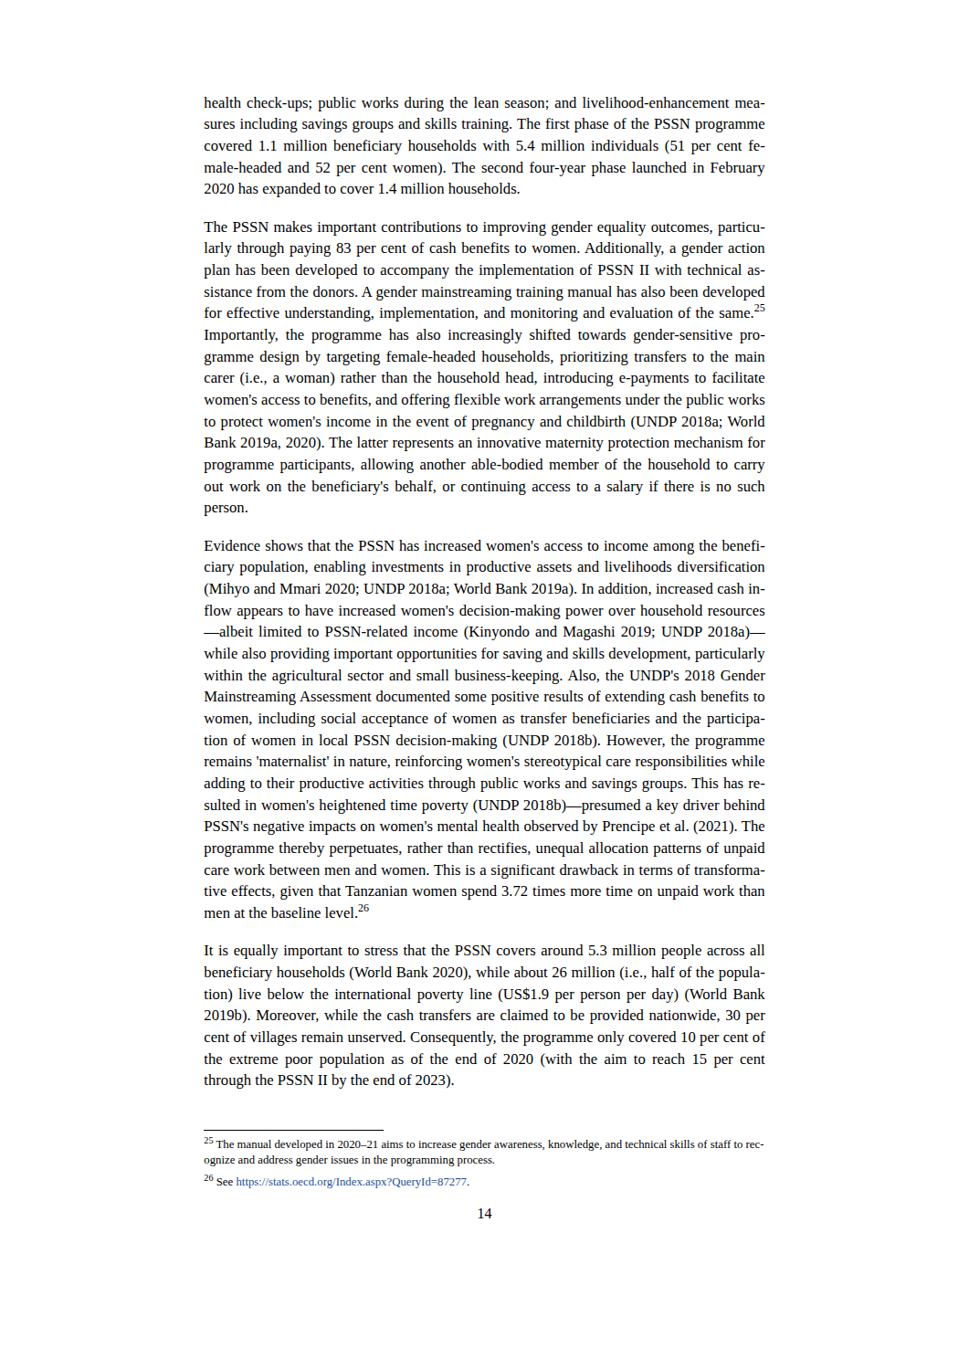health check-ups; public works during the lean season; and livelihood-enhancement measures including savings groups and skills training. The first phase of the PSSN programme covered 1.1 million beneficiary households with 5.4 million individuals (51 per cent female-headed and 52 per cent women). The second four-year phase launched in February 2020 has expanded to cover 1.4 million households.
The PSSN makes important contributions to improving gender equality outcomes, particularly through paying 83 per cent of cash benefits to women. Additionally, a gender action plan has been developed to accompany the implementation of PSSN II with technical assistance from the donors. A gender mainstreaming training manual has also been developed for effective understanding, implementation, and monitoring and evaluation of the same.25 Importantly, the programme has also increasingly shifted towards gender-sensitive programme design by targeting female-headed households, prioritizing transfers to the main carer (i.e., a woman) rather than the household head, introducing e-payments to facilitate women's access to benefits, and offering flexible work arrangements under the public works to protect women's income in the event of pregnancy and childbirth (UNDP 2018a; World Bank 2019a, 2020). The latter represents an innovative maternity protection mechanism for programme participants, allowing another able-bodied member of the household to carry out work on the beneficiary's behalf, or continuing access to a salary if there is no such person.
Evidence shows that the PSSN has increased women's access to income among the beneficiary population, enabling investments in productive assets and livelihoods diversification (Mihyo and Mmari 2020; UNDP 2018a; World Bank 2019a). In addition, increased cash inflow appears to have increased women's decision-making power over household resources—albeit limited to PSSN-related income (Kinyondo and Magashi 2019; UNDP 2018a)—while also providing important opportunities for saving and skills development, particularly within the agricultural sector and small business-keeping. Also, the UNDP's 2018 Gender Mainstreaming Assessment documented some positive results of extending cash benefits to women, including social acceptance of women as transfer beneficiaries and the participation of women in local PSSN decision-making (UNDP 2018b). However, the programme remains 'maternalist' in nature, reinforcing women's stereotypical care responsibilities while adding to their productive activities through public works and savings groups. This has resulted in women's heightened time poverty (UNDP 2018b)—presumed a key driver behind PSSN's negative impacts on women's mental health observed by Prencipe et al. (2021). The programme thereby perpetuates, rather than rectifies, unequal allocation patterns of unpaid care work between men and women. This is a significant drawback in terms of transformative effects, given that Tanzanian women spend 3.72 times more time on unpaid work than men at the baseline level.26
It is equally important to stress that the PSSN covers around 5.3 million people across all beneficiary households (World Bank 2020), while about 26 million (i.e., half of the population) live below the international poverty line (US$1.9 per person per day) (World Bank 2019b). Moreover, while the cash transfers are claimed to be provided nationwide, 30 per cent of villages remain unserved. Consequently, the programme only covered 10 per cent of the extreme poor population as of the end of 2020 (with the aim to reach 15 per cent through the PSSN II by the end of 2023).
25 The manual developed in 2020–21 aims to increase gender awareness, knowledge, and technical skills of staff to recognize and address gender issues in the programming process.
26 See https://stats.oecd.org/Index.aspx?QueryId=87277.
14